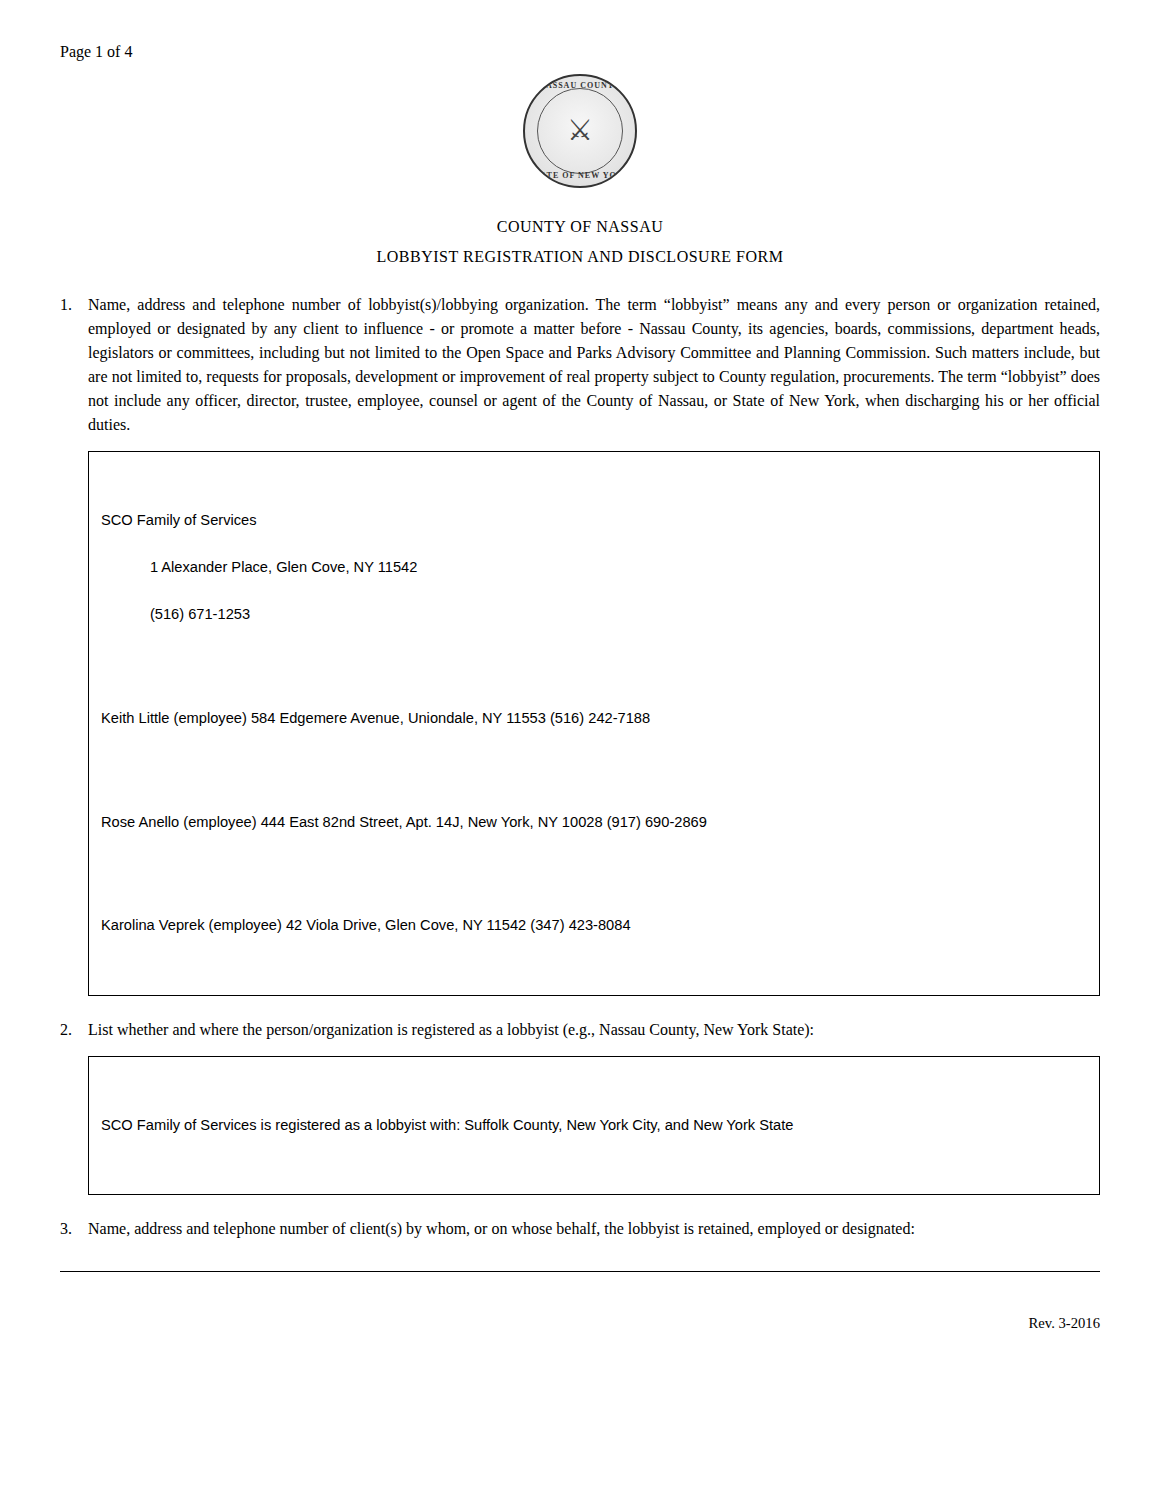Page 1 of 4
NASSAU COUNTY
⚔
STATE OF NEW YORK
COUNTY OF NASSAU
LOBBYIST REGISTRATION AND DISCLOSURE FORM
Name, address and telephone number of lobbyist(s)/lobbying organization. The term “lobbyist” means any and every person or organization retained, employed or designated by any client to influence - or promote a matter before - Nassau County, its agencies, boards, commissions, department heads, legislators or committees, including but not limited to the Open Space and Parks Advisory Committee and Planning Commission. Such matters include, but are not limited to, requests for proposals, development or improvement of real property subject to County regulation, procurements. The term “lobbyist” does not include any officer, director, trustee, employee, counsel or agent of the County of Nassau, or State of New York, when discharging his or her official duties.
SCO Family of Services
1 Alexander Place, Glen Cove, NY 11542
(516) 671-1253
Keith Little (employee) 584 Edgemere Avenue, Uniondale, NY 11553 (516) 242-7188
Rose Anello (employee) 444 East 82nd Street, Apt. 14J, New York, NY 10028 (917) 690-2869
Karolina Veprek (employee) 42 Viola Drive, Glen Cove, NY 11542 (347) 423-8084
List whether and where the person/organization is registered as a lobbyist (e.g., Nassau County, New York State):
SCO Family of Services is registered as a lobbyist with: Suffolk County, New York City, and New York State
Name, address and telephone number of client(s) by whom, or on whose behalf, the lobbyist is retained, employed or designated:
Rev. 3-2016